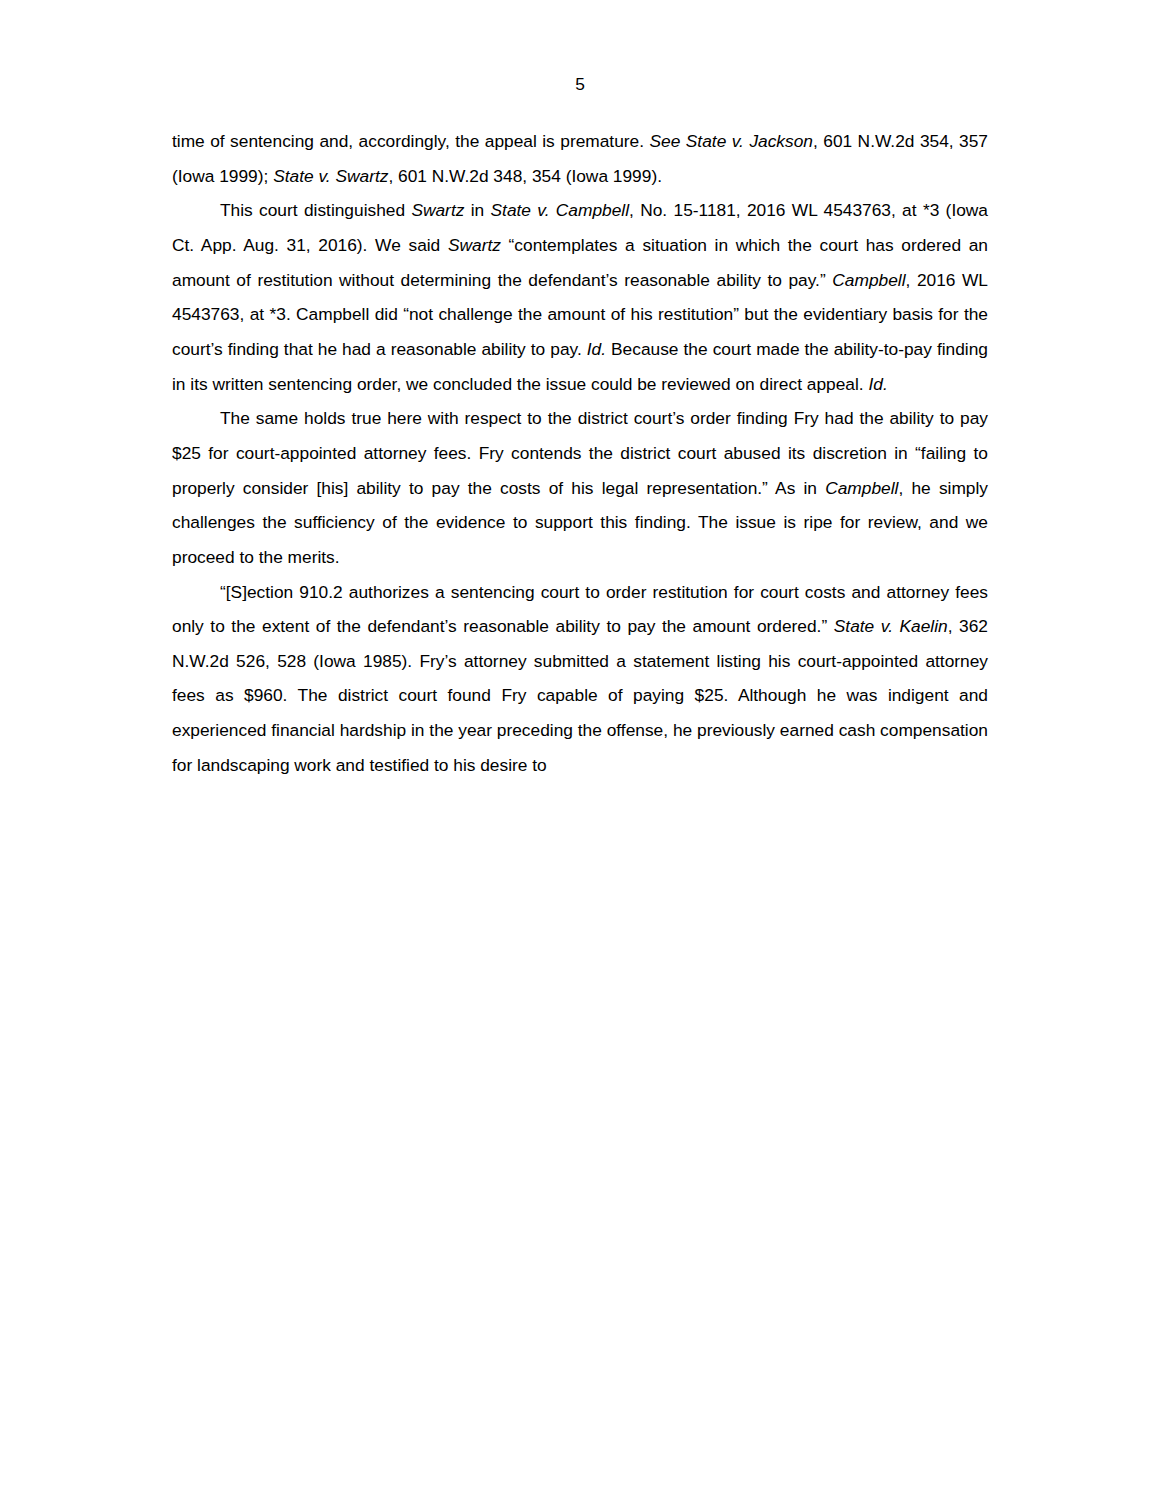5
time of sentencing and, accordingly, the appeal is premature. See State v. Jackson, 601 N.W.2d 354, 357 (Iowa 1999); State v. Swartz, 601 N.W.2d 348, 354 (Iowa 1999).
This court distinguished Swartz in State v. Campbell, No. 15-1181, 2016 WL 4543763, at *3 (Iowa Ct. App. Aug. 31, 2016). We said Swartz “contemplates a situation in which the court has ordered an amount of restitution without determining the defendant’s reasonable ability to pay.” Campbell, 2016 WL 4543763, at *3. Campbell did “not challenge the amount of his restitution” but the evidentiary basis for the court’s finding that he had a reasonable ability to pay. Id. Because the court made the ability-to-pay finding in its written sentencing order, we concluded the issue could be reviewed on direct appeal. Id.
The same holds true here with respect to the district court’s order finding Fry had the ability to pay $25 for court-appointed attorney fees. Fry contends the district court abused its discretion in “failing to properly consider [his] ability to pay the costs of his legal representation.” As in Campbell, he simply challenges the sufficiency of the evidence to support this finding. The issue is ripe for review, and we proceed to the merits.
“[S]ection 910.2 authorizes a sentencing court to order restitution for court costs and attorney fees only to the extent of the defendant’s reasonable ability to pay the amount ordered.” State v. Kaelin, 362 N.W.2d 526, 528 (Iowa 1985). Fry’s attorney submitted a statement listing his court-appointed attorney fees as $960. The district court found Fry capable of paying $25. Although he was indigent and experienced financial hardship in the year preceding the offense, he previously earned cash compensation for landscaping work and testified to his desire to